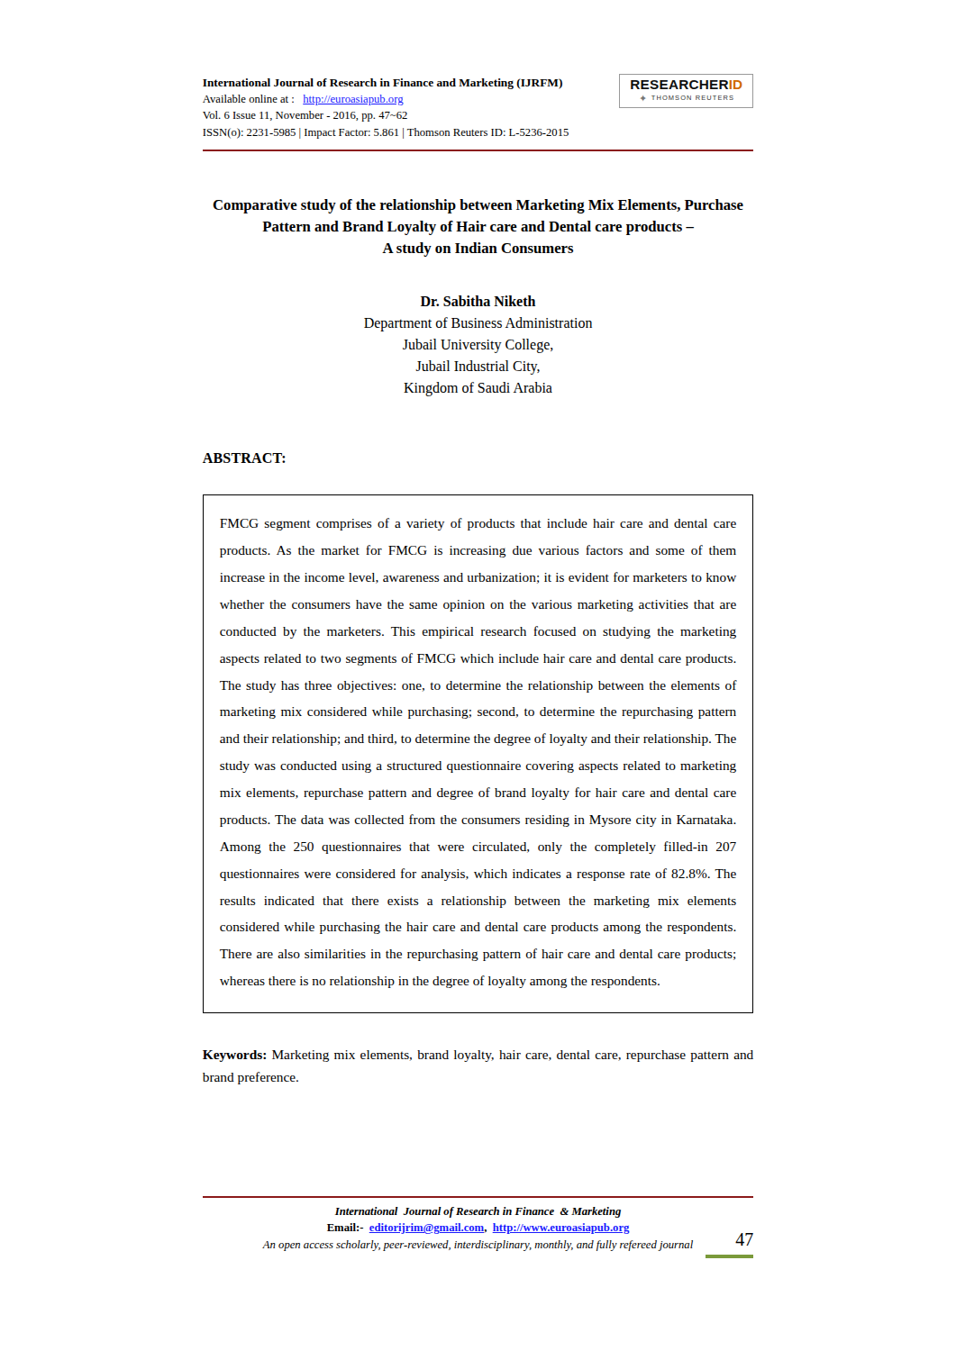International Journal of Research in Finance and Marketing (IJRFM)
Available online at : http://euroasiapub.org
Vol. 6 Issue 11, November - 2016, pp. 47~62
ISSN(o): 2231-5985 | Impact Factor: 5.861 | Thomson Reuters ID: L-5236-2015
RESEARCHERID
✦ THOMSON REUTERS
Comparative study of the relationship between Marketing Mix Elements, Purchase
Pattern and Brand Loyalty of Hair care and Dental care products –
A study on Indian Consumers
Dr. Sabitha Niketh
Department of Business Administration
Jubail University College,
Jubail Industrial City,
Kingdom of Saudi Arabia
ABSTRACT:
FMCG segment comprises of a variety of products that include hair care and dental care products. As the market for FMCG is increasing due various factors and some of them increase in the income level, awareness and urbanization; it is evident for marketers to know whether the consumers have the same opinion on the various marketing activities that are conducted by the marketers. This empirical research focused on studying the marketing aspects related to two segments of FMCG which include hair care and dental care products. The study has three objectives: one, to determine the relationship between the elements of marketing mix considered while purchasing; second, to determine the repurchasing pattern and their relationship; and third, to determine the degree of loyalty and their relationship. The study was conducted using a structured questionnaire covering aspects related to marketing mix elements, repurchase pattern and degree of brand loyalty for hair care and dental care products. The data was collected from the consumers residing in Mysore city in Karnataka. Among the 250 questionnaires that were circulated, only the completely filled-in 207 questionnaires were considered for analysis, which indicates a response rate of 82.8%. The results indicated that there exists a relationship between the marketing mix elements considered while purchasing the hair care and dental care products among the respondents. There are also similarities in the repurchasing pattern of hair care and dental care products; whereas there is no relationship in the degree of loyalty among the respondents.
Keywords: Marketing mix elements, brand loyalty, hair care, dental care, repurchase pattern and brand preference.
International Journal of Research in Finance & Marketing
Email:- editorijrim@gmail.com, http://www.euroasiapub.org
An open access scholarly, peer-reviewed, interdisciplinary, monthly, and fully refereed journal
47